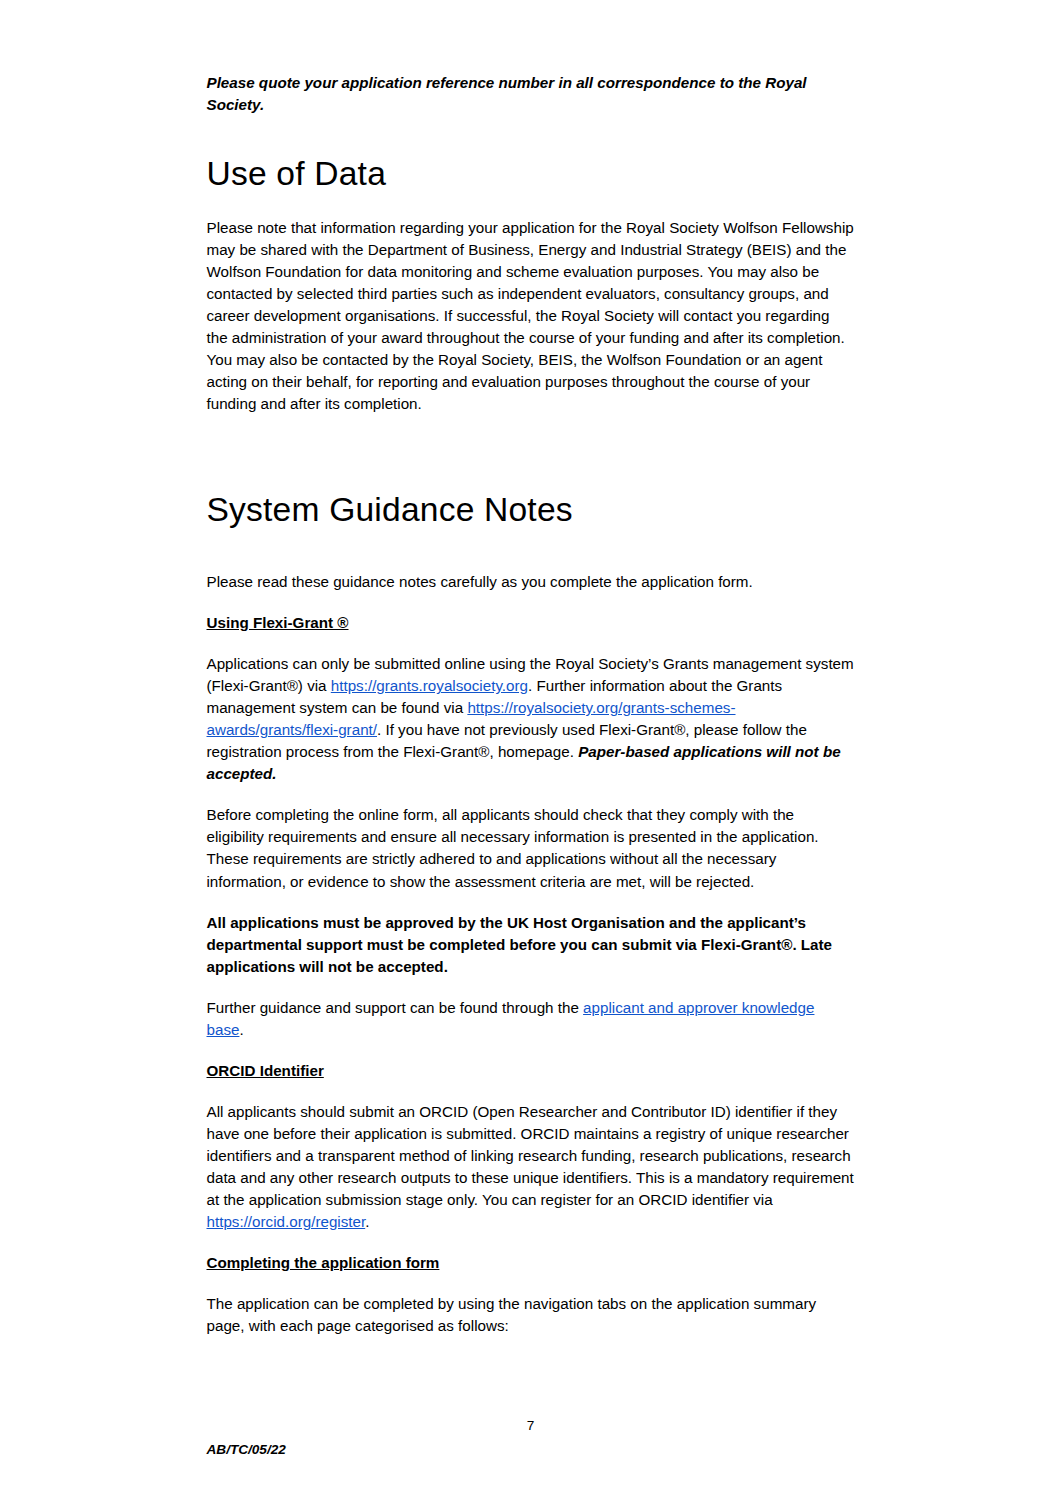Please quote your application reference number in all correspondence to the Royal Society.
Use of Data
Please note that information regarding your application for the Royal Society Wolfson Fellowship may be shared with the Department of Business, Energy and Industrial Strategy (BEIS) and the Wolfson Foundation for data monitoring and scheme evaluation purposes. You may also be contacted by selected third parties such as independent evaluators, consultancy groups, and career development organisations. If successful, the Royal Society will contact you regarding the administration of your award throughout the course of your funding and after its completion. You may also be contacted by the Royal Society, BEIS, the Wolfson Foundation or an agent acting on their behalf, for reporting and evaluation purposes throughout the course of your funding and after its completion.
System Guidance Notes
Please read these guidance notes carefully as you complete the application form.
Using Flexi-Grant ®
Applications can only be submitted online using the Royal Society’s Grants management system (Flexi-Grant®) via https://grants.royalsociety.org. Further information about the Grants management system can be found via https://royalsociety.org/grants-schemes-awards/grants/flexi-grant/. If you have not previously used Flexi-Grant®, please follow the registration process from the Flexi-Grant®, homepage. Paper-based applications will not be accepted.
Before completing the online form, all applicants should check that they comply with the eligibility requirements and ensure all necessary information is presented in the application. These requirements are strictly adhered to and applications without all the necessary information, or evidence to show the assessment criteria are met, will be rejected.
All applications must be approved by the UK Host Organisation and the applicant’s departmental support must be completed before you can submit via Flexi-Grant®. Late applications will not be accepted.
Further guidance and support can be found through the applicant and approver knowledge base.
ORCID Identifier
All applicants should submit an ORCID (Open Researcher and Contributor ID) identifier if they have one before their application is submitted. ORCID maintains a registry of unique researcher identifiers and a transparent method of linking research funding, research publications, research data and any other research outputs to these unique identifiers. This is a mandatory requirement at the application submission stage only. You can register for an ORCID identifier via https://orcid.org/register.
Completing the application form
The application can be completed by using the navigation tabs on the application summary page, with each page categorised as follows:
7
AB/TC/05/22